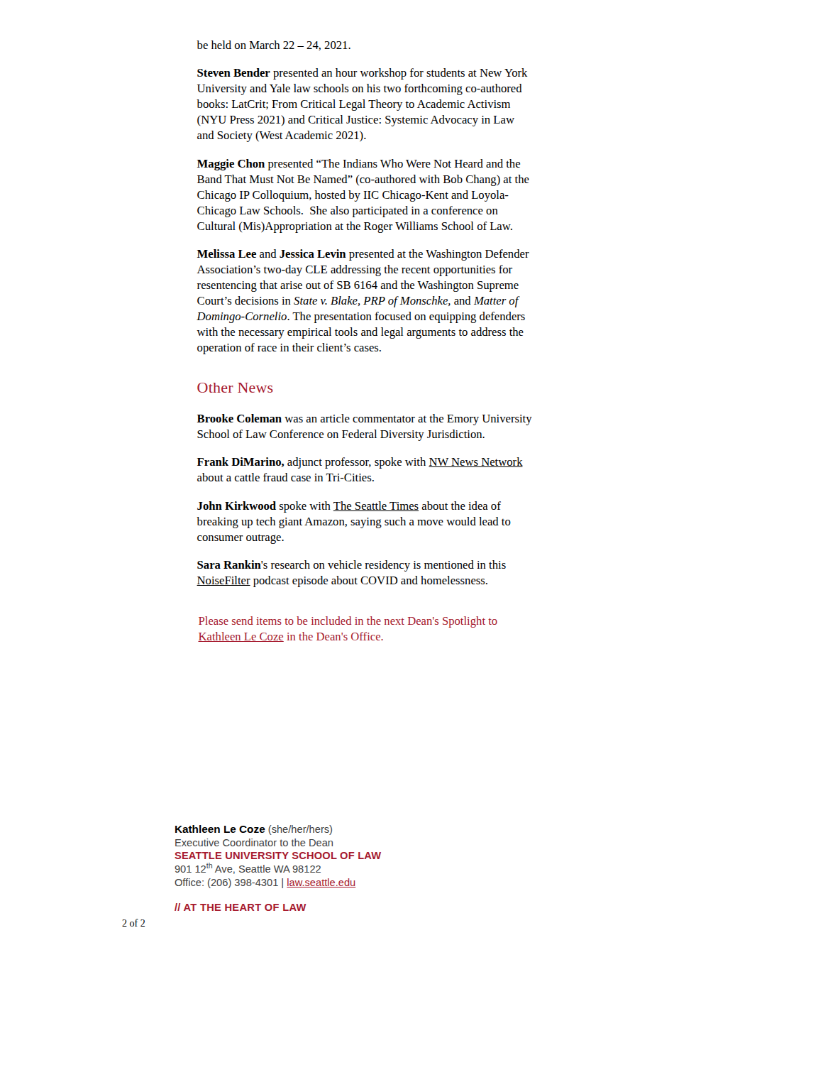be held on March 22 – 24, 2021.
Steven Bender presented an hour workshop for students at New York University and Yale law schools on his two forthcoming co-authored books: LatCrit; From Critical Legal Theory to Academic Activism (NYU Press 2021) and Critical Justice: Systemic Advocacy in Law and Society (West Academic 2021).
Maggie Chon presented “The Indians Who Were Not Heard and the Band That Must Not Be Named” (co-authored with Bob Chang) at the Chicago IP Colloquium, hosted by IIC Chicago-Kent and Loyola-Chicago Law Schools. She also participated in a conference on Cultural (Mis)Appropriation at the Roger Williams School of Law.
Melissa Lee and Jessica Levin presented at the Washington Defender Association’s two-day CLE addressing the recent opportunities for resentencing that arise out of SB 6164 and the Washington Supreme Court’s decisions in State v. Blake, PRP of Monschke, and Matter of Domingo-Cornelio. The presentation focused on equipping defenders with the necessary empirical tools and legal arguments to address the operation of race in their client’s cases.
Other News
Brooke Coleman was an article commentator at the Emory University School of Law Conference on Federal Diversity Jurisdiction.
Frank DiMarino, adjunct professor, spoke with NW News Network about a cattle fraud case in Tri-Cities.
John Kirkwood spoke with The Seattle Times about the idea of breaking up tech giant Amazon, saying such a move would lead to consumer outrage.
Sara Rankin's research on vehicle residency is mentioned in this NoiseFilter podcast episode about COVID and homelessness.
Please send items to be included in the next Dean's Spotlight to Kathleen Le Coze in the Dean's Office.
Kathleen Le Coze (she/her/hers)
Executive Coordinator to the Dean
SEATTLE UNIVERSITY SCHOOL OF LAW
901 12th Ave, Seattle WA 98122
Office: (206) 398-4301 | law.seattle.edu
// AT THE HEART OF LAW
2 of 2